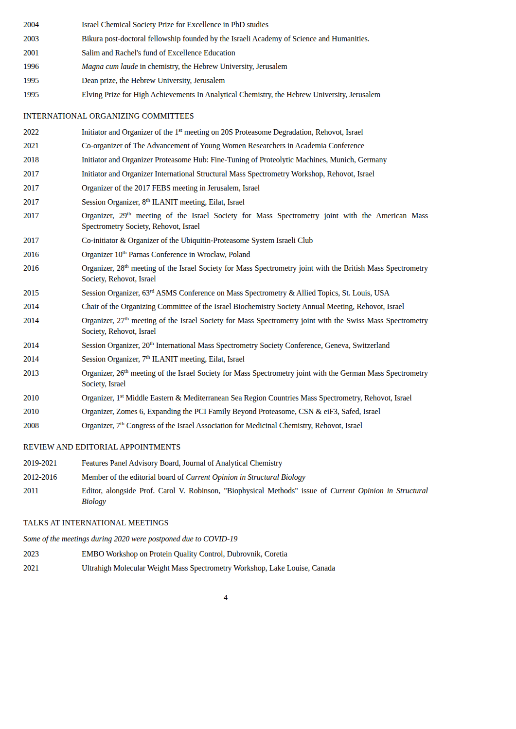2004
Israel Chemical Society Prize for Excellence in PhD studies
2003
Bikura post-doctoral fellowship founded by the Israeli Academy of Science and Humanities.
2001
Salim and Rachel's fund of Excellence Education
1996
Magna cum laude in chemistry, the Hebrew University, Jerusalem
1995
Dean prize, the Hebrew University, Jerusalem
1995
Elving Prize for High Achievements In Analytical Chemistry, the Hebrew University, Jerusalem
International Organizing Committees
2022
Initiator and Organizer of the 1st meeting on 20S Proteasome Degradation, Rehovot, Israel
2021
Co-organizer of The Advancement of Young Women Researchers in Academia Conference
2018
Initiator and Organizer Proteasome Hub: Fine-Tuning of Proteolytic Machines, Munich, Germany
2017
Initiator and Organizer International Structural Mass Spectrometry Workshop, Rehovot, Israel
2017
Organizer of the 2017 FEBS meeting in Jerusalem, Israel
2017
Session Organizer, 8th ILANIT meeting, Eilat, Israel
2017
Organizer, 29th meeting of the Israel Society for Mass Spectrometry joint with the American Mass Spectrometry Society, Rehovot, Israel
2017
Co-initiator & Organizer of the Ubiquitin-Proteasome System Israeli Club
2016
Organizer 10th Parnas Conference in Wrocław, Poland
2016
Organizer, 28th meeting of the Israel Society for Mass Spectrometry joint with the British Mass Spectrometry Society, Rehovot, Israel
2015
Session Organizer, 63rd ASMS Conference on Mass Spectrometry & Allied Topics, St. Louis, USA
2014
Chair of the Organizing Committee of the Israel Biochemistry Society Annual Meeting, Rehovot, Israel
2014
Organizer, 27th meeting of the Israel Society for Mass Spectrometry joint with the Swiss Mass Spectrometry Society, Rehovot, Israel
2014
Session Organizer, 20th International Mass Spectrometry Society Conference, Geneva, Switzerland
2014
Session Organizer, 7th ILANIT meeting, Eilat, Israel
2013
Organizer, 26th meeting of the Israel Society for Mass Spectrometry joint with the German Mass Spectrometry Society, Israel
2010
Organizer, 1st Middle Eastern & Mediterranean Sea Region Countries Mass Spectrometry, Rehovot, Israel
2010
Organizer, Zomes 6, Expanding the PCI Family Beyond Proteasome, CSN & eiF3, Safed, Israel
2008
Organizer, 7th Congress of the Israel Association for Medicinal Chemistry, Rehovot, Israel
Review and Editorial Appointments
2019-2021
Features Panel Advisory Board, Journal of Analytical Chemistry
2012-2016
Member of the editorial board of Current Opinion in Structural Biology
2011
Editor, alongside Prof. Carol V. Robinson, "Biophysical Methods" issue of Current Opinion in Structural Biology
Talks at International Meetings
Some of the meetings during 2020 were postponed due to COVID-19
2023
EMBO Workshop on Protein Quality Control, Dubrovnik, Coretia
2021
Ultrahigh Molecular Weight Mass Spectrometry Workshop, Lake Louise, Canada
4